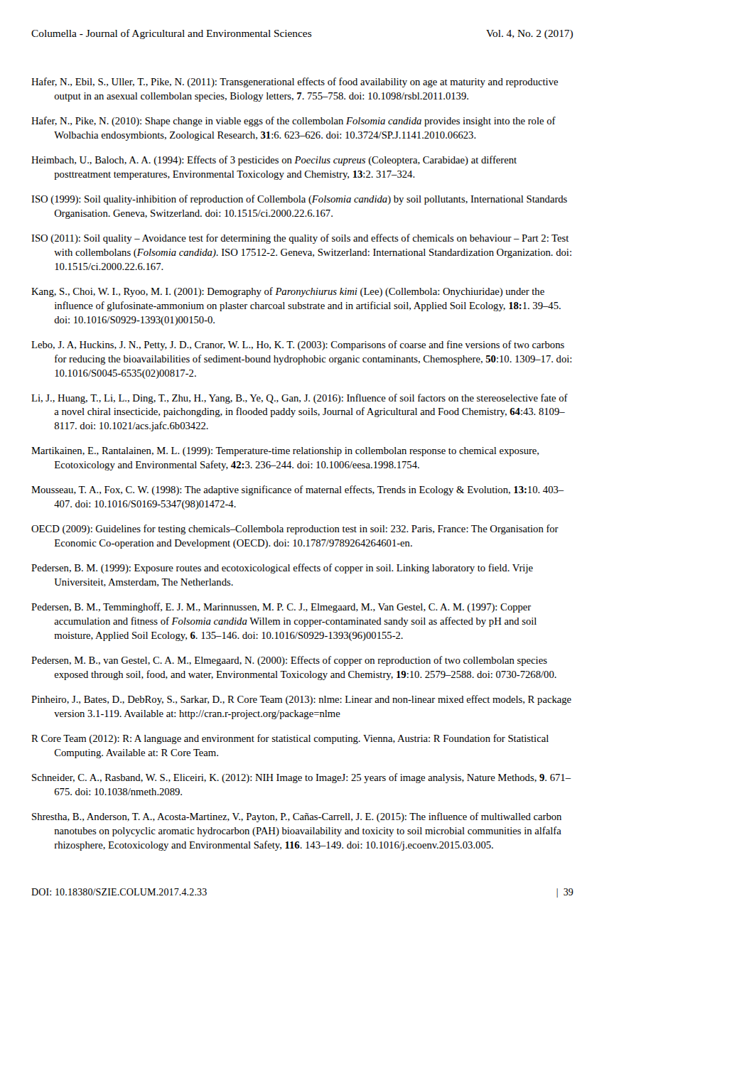Columella - Journal of Agricultural and Environmental Sciences Vol. 4, No. 2 (2017)
Hafer, N., Ebil, S., Uller, T., Pike, N. (2011): Transgenerational effects of food availability on age at maturity and reproductive output in an asexual collembolan species, Biology letters, 7. 755–758. doi: 10.1098/rsbl.2011.0139.
Hafer, N., Pike, N. (2010): Shape change in viable eggs of the collembolan Folsomia candida provides insight into the role of Wolbachia endosymbionts, Zoological Research, 31:6. 623–626. doi: 10.3724/SP.J.1141.2010.06623.
Heimbach, U., Baloch, A. A. (1994): Effects of 3 pesticides on Poecilus cupreus (Coleoptera, Carabidae) at different posttreatment temperatures, Environmental Toxicology and Chemistry, 13:2. 317–324.
ISO (1999): Soil quality-inhibition of reproduction of Collembola (Folsomia candida) by soil pollutants, International Standards Organisation. Geneva, Switzerland. doi: 10.1515/ci.2000.22.6.167.
ISO (2011): Soil quality – Avoidance test for determining the quality of soils and effects of chemicals on behaviour – Part 2: Test with collembolans (Folsomia candida). ISO 17512-2. Geneva, Switzerland: International Standardization Organization. doi: 10.1515/ci.2000.22.6.167.
Kang, S., Choi, W. I., Ryoo, M. I. (2001): Demography of Paronychiurus kimi (Lee) (Collembola: Onychiuridae) under the influence of glufosinate-ammonium on plaster charcoal substrate and in artificial soil, Applied Soil Ecology, 18: 1. 39–45. doi: 10.1016/S0929-1393(01)00150-0.
Lebo, J. A, Huckins, J. N., Petty, J. D., Cranor, W. L., Ho, K. T. (2003): Comparisons of coarse and fine versions of two carbons for reducing the bioavailabilities of sediment-bound hydrophobic organic contaminants, Chemosphere, 50:10. 1309–17. doi: 10.1016/S0045-6535(02)00817-2.
Li, J., Huang, T., Li, L., Ding, T., Zhu, H., Yang, B., Ye, Q., Gan, J. (2016): Influence of soil factors on the stereoselective fate of a novel chiral insecticide, paichongding, in flooded paddy soils, Journal of Agricultural and Food Chemistry, 64:43. 8109–8117. doi: 10.1021/acs.jafc.6b03422.
Martikainen, E., Rantalainen, M. L. (1999): Temperature-time relationship in collembolan response to chemical exposure, Ecotoxicology and Environmental Safety, 42: 3. 236–244. doi: 10.1006/eesa.1998.1754.
Mousseau, T. A., Fox, C. W. (1998): The adaptive significance of maternal effects, Trends in Ecology & Evolution, 13: 10. 403–407. doi: 10.1016/S0169-5347(98)01472-4.
OECD (2009): Guidelines for testing chemicals–Collembola reproduction test in soil: 232. Paris, France: The Organisation for Economic Co-operation and Development (OECD). doi: 10.1787/9789264264601-en.
Pedersen, B. M. (1999): Exposure routes and ecotoxicological effects of copper in soil. Linking laboratory to field. Vrije Universiteit, Amsterdam, The Netherlands.
Pedersen, B. M., Temminghoff, E. J. M., Marinnussen, M. P. C. J., Elmegaard, M., Van Gestel, C. A. M. (1997): Copper accumulation and fitness of Folsomia candida Willem in copper-contaminated sandy soil as affected by pH and soil moisture, Applied Soil Ecology, 6. 135–146. doi: 10.1016/S0929-1393(96)00155-2.
Pedersen, M. B., van Gestel, C. A. M., Elmegaard, N. (2000): Effects of copper on reproduction of two collembolan species exposed through soil, food, and water, Environmental Toxicology and Chemistry, 19:10. 2579–2588. doi: 0730-7268/00.
Pinheiro, J., Bates, D., DebRoy, S., Sarkar, D., R Core Team (2013): nlme: Linear and non-linear mixed effect models, R package version 3.1-119. Available at: http://cran.r-project.org/package=nlme
R Core Team (2012): R: A language and environment for statistical computing. Vienna, Austria: R Foundation for Statistical Computing. Available at: R Core Team.
Schneider, C. A., Rasband, W. S., Eliceiri, K. (2012): NIH Image to ImageJ: 25 years of image analysis, Nature Methods, 9. 671–675. doi: 10.1038/nmeth.2089.
Shrestha, B., Anderson, T. A., Acosta-Martinez, V., Payton, P., Cañas-Carrell, J. E. (2015): The influence of multiwalled carbon nanotubes on polycyclic aromatic hydrocarbon (PAH) bioavailability and toxicity to soil microbial communities in alfalfa rhizosphere, Ecotoxicology and Environmental Safety, 116. 143–149. doi: 10.1016/j.ecoenv.2015.03.005.
DOI: 10.18380/SZIE.COLUM.2017.4.2.33 |39